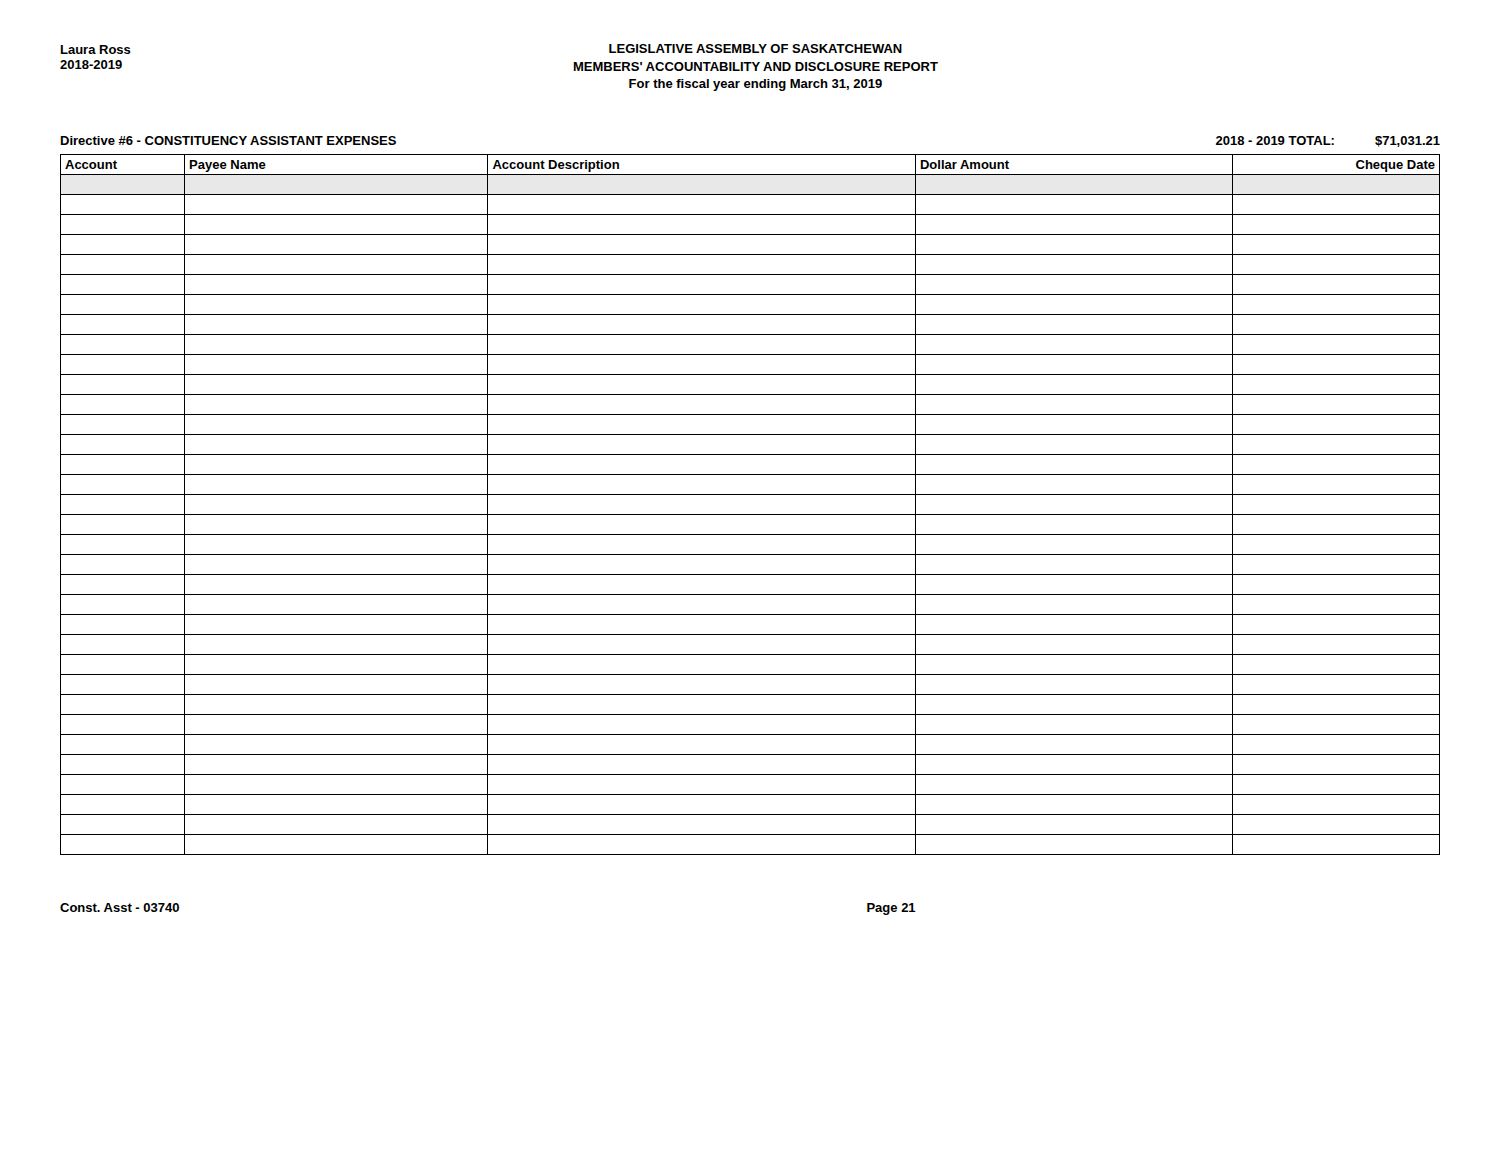Laura Ross
2018-2019
LEGISLATIVE ASSEMBLY OF SASKATCHEWAN
MEMBERS' ACCOUNTABILITY AND DISCLOSURE REPORT
For the fiscal year ending March 31, 2019
Directive #6 - CONSTITUENCY ASSISTANT EXPENSES
2018 - 2019 TOTAL: $71,031.21
| Account | Payee Name | Account Description | Dollar Amount | Cheque Date |
| --- | --- | --- | --- | --- |
Const. Asst - 03740
Page 21